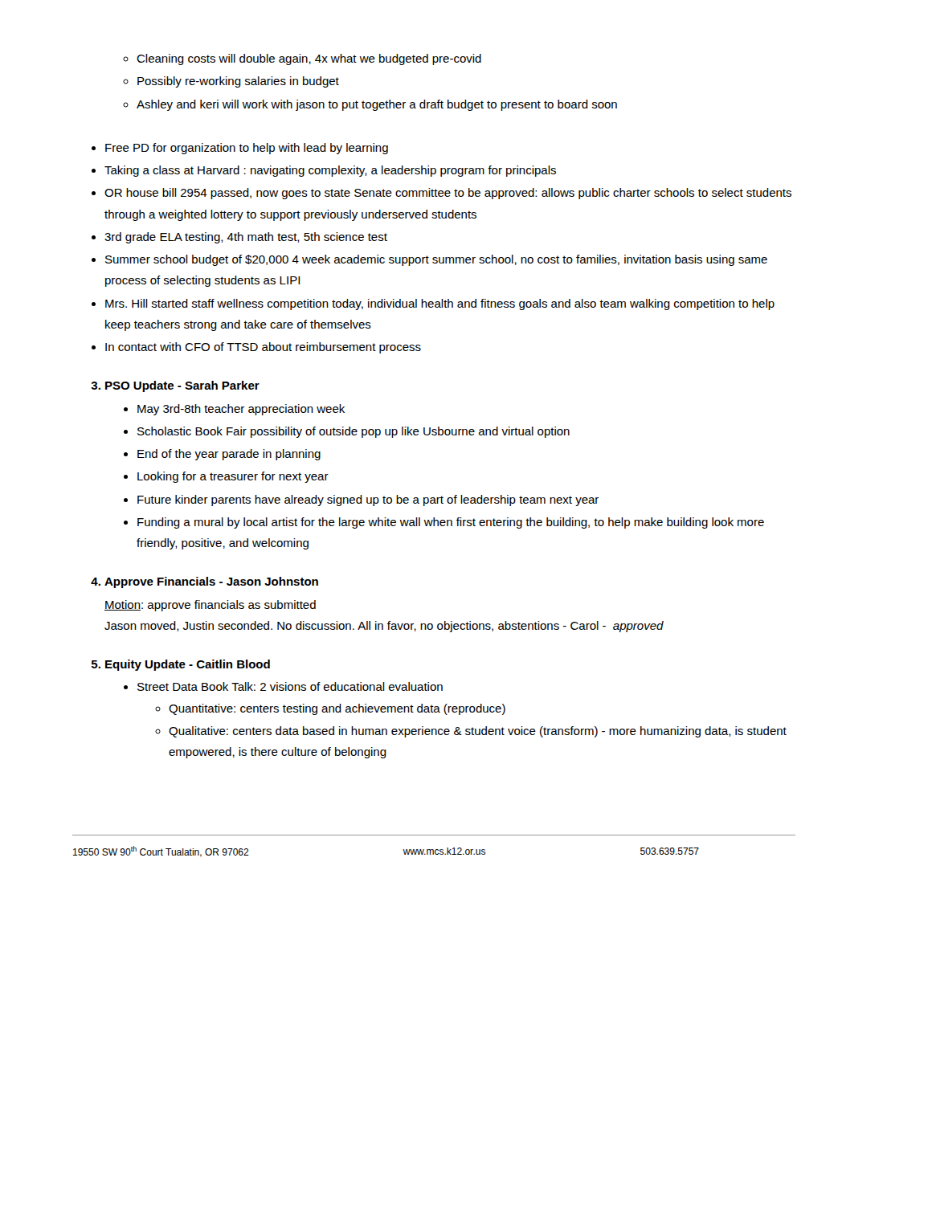Cleaning costs will double again, 4x what we budgeted pre-covid
Possibly re-working salaries in budget
Ashley and keri will work with jason to put together a draft budget to present to board soon
Free PD for organization to help with lead by learning
Taking a class at Harvard : navigating complexity, a leadership program for principals
OR house bill 2954 passed, now goes to state Senate committee to be approved: allows public charter schools to select students through a weighted lottery to support previously underserved students
3rd grade ELA testing, 4th math test, 5th science test
Summer school budget of $20,000 4 week academic support summer school, no cost to families, invitation basis using same process of selecting students as LIPI
Mrs. Hill started staff wellness competition today, individual health and fitness goals and also team walking competition to help keep teachers strong and take care of themselves
In contact with CFO of TTSD about reimbursement process
PSO Update - Sarah Parker
May 3rd-8th teacher appreciation week
Scholastic Book Fair possibility of outside pop up like Usbourne and virtual option
End of the year parade in planning
Looking for a treasurer for next year
Future kinder parents have already signed up to be a part of leadership team next year
Funding a mural by local artist for the large white wall when first entering the building, to help make building look more friendly, positive, and welcoming
Approve Financials - Jason Johnston
Motion: approve financials as submitted
Jason moved, Justin seconded. No discussion. All in favor, no objections, abstentions - Carol - approved
Equity Update - Caitlin Blood
Street Data Book Talk: 2 visions of educational evaluation
Quantitative: centers testing and achievement data (reproduce)
Qualitative: centers data based in human experience & student voice (transform) - more humanizing data, is student empowered, is there culture of belonging
19550 SW 90th Court Tualatin, OR 97062 www.mcs.k12.or.us 503.639.5757